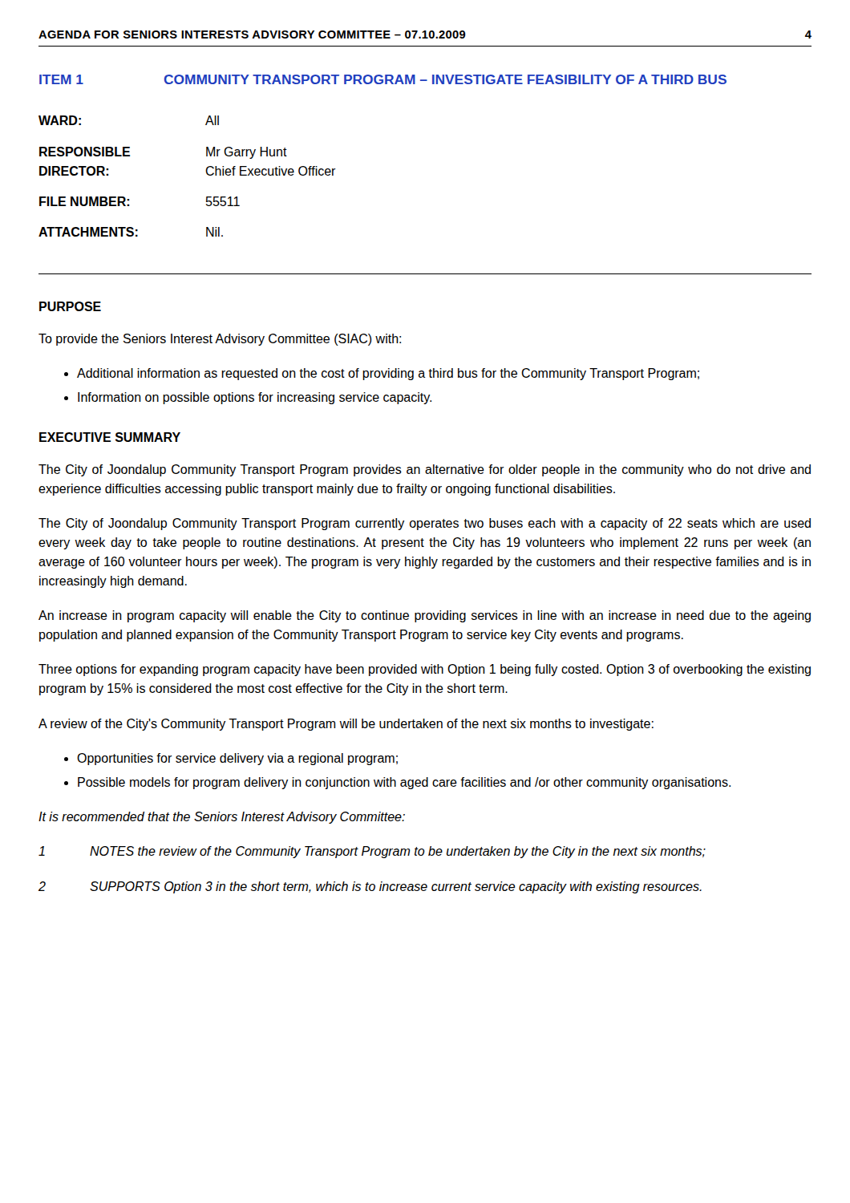AGENDA FOR SENIORS INTERESTS ADVISORY COMMITTEE – 07.10.2009 4
ITEM 1 COMMUNITY TRANSPORT PROGRAM – INVESTIGATE FEASIBILITY OF A THIRD BUS
| WARD: | All |
| RESPONSIBLE DIRECTOR: | Mr Garry Hunt Chief Executive Officer |
| FILE NUMBER: | 55511 |
| ATTACHMENTS: | Nil. |
PURPOSE
To provide the Seniors Interest Advisory Committee (SIAC) with:
Additional information as requested on the cost of providing a third bus for the Community Transport Program;
Information on possible options for increasing service capacity.
EXECUTIVE SUMMARY
The City of Joondalup Community Transport Program provides an alternative for older people in the community who do not drive and experience difficulties accessing public transport mainly due to frailty or ongoing functional disabilities.
The City of Joondalup Community Transport Program currently operates two buses each with a capacity of 22 seats which are used every week day to take people to routine destinations. At present the City has 19 volunteers who implement 22 runs per week (an average of 160 volunteer hours per week). The program is very highly regarded by the customers and their respective families and is in increasingly high demand.
An increase in program capacity will enable the City to continue providing services in line with an increase in need due to the ageing population and planned expansion of the Community Transport Program to service key City events and programs.
Three options for expanding program capacity have been provided with Option 1 being fully costed. Option 3 of overbooking the existing program by 15% is considered the most cost effective for the City in the short term.
A review of the City's Community Transport Program will be undertaken of the next six months to investigate:
Opportunities for service delivery via a regional program;
Possible models for program delivery in conjunction with aged care facilities and /or other community organisations.
It is recommended that the Seniors Interest Advisory Committee:
NOTES the review of the Community Transport Program to be undertaken by the City in the next six months;
SUPPORTS Option 3 in the short term, which is to increase current service capacity with existing resources.